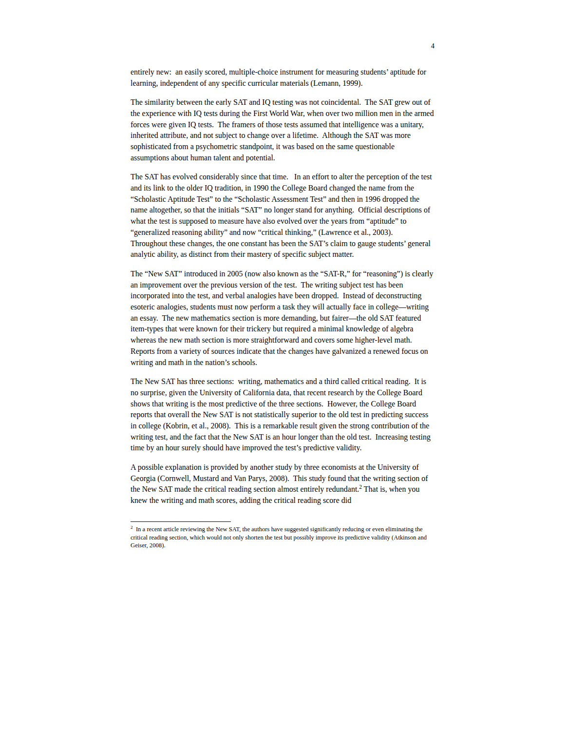4
entirely new: an easily scored, multiple-choice instrument for measuring students’ aptitude for learning, independent of any specific curricular materials (Lemann, 1999).
The similarity between the early SAT and IQ testing was not coincidental. The SAT grew out of the experience with IQ tests during the First World War, when over two million men in the armed forces were given IQ tests. The framers of those tests assumed that intelligence was a unitary, inherited attribute, and not subject to change over a lifetime. Although the SAT was more sophisticated from a psychometric standpoint, it was based on the same questionable assumptions about human talent and potential.
The SAT has evolved considerably since that time. In an effort to alter the perception of the test and its link to the older IQ tradition, in 1990 the College Board changed the name from the “Scholastic Aptitude Test” to the “Scholastic Assessment Test” and then in 1996 dropped the name altogether, so that the initials “SAT” no longer stand for anything. Official descriptions of what the test is supposed to measure have also evolved over the years from “aptitude” to “generalized reasoning ability” and now “critical thinking,” (Lawrence et al., 2003). Throughout these changes, the one constant has been the SAT’s claim to gauge students’ general analytic ability, as distinct from their mastery of specific subject matter.
The “New SAT” introduced in 2005 (now also known as the “SAT-R,” for “reasoning”) is clearly an improvement over the previous version of the test. The writing subject test has been incorporated into the test, and verbal analogies have been dropped. Instead of deconstructing esoteric analogies, students must now perform a task they will actually face in college—writing an essay. The new mathematics section is more demanding, but fairer—the old SAT featured item-types that were known for their trickery but required a minimal knowledge of algebra whereas the new math section is more straightforward and covers some higher-level math. Reports from a variety of sources indicate that the changes have galvanized a renewed focus on writing and math in the nation’s schools.
The New SAT has three sections: writing, mathematics and a third called critical reading. It is no surprise, given the University of California data, that recent research by the College Board shows that writing is the most predictive of the three sections. However, the College Board reports that overall the New SAT is not statistically superior to the old test in predicting success in college (Kobrin, et al., 2008). This is a remarkable result given the strong contribution of the writing test, and the fact that the New SAT is an hour longer than the old test. Increasing testing time by an hour surely should have improved the test’s predictive validity.
A possible explanation is provided by another study by three economists at the University of Georgia (Cornwell, Mustard and Van Parys, 2008). This study found that the writing section of the New SAT made the critical reading section almost entirely redundant.2 That is, when you knew the writing and math scores, adding the critical reading score did
2 In a recent article reviewing the New SAT, the authors have suggested significantly reducing or even eliminating the critical reading section, which would not only shorten the test but possibly improve its predictive validity (Atkinson and Geiser, 2008).